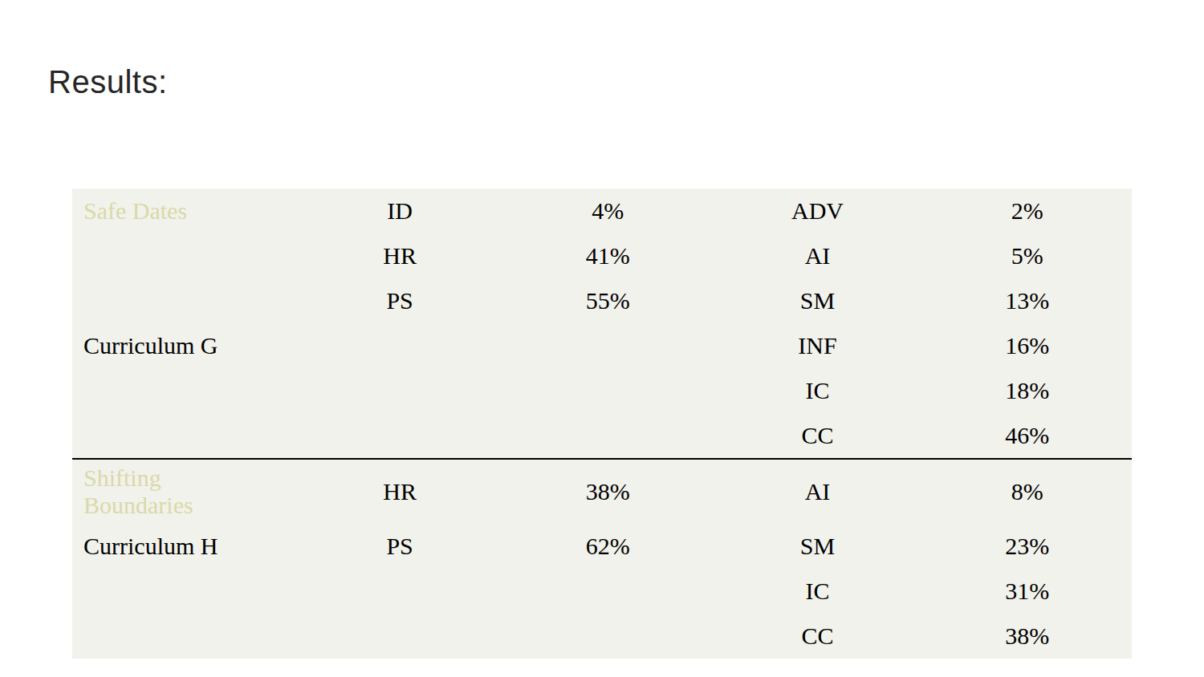Results:
| Safe Dates | ID | 4% | ADV | 2% |
| | HR | 41% | AI | 5% |
| | PS | 55% | SM | 13% |
| Curriculum G | | | INF | 16% |
| | | | IC | 18% |
| | | | CC | 46% |
| Shifting Boundaries | HR | 38% | AI | 8% |
| Curriculum H | PS | 62% | SM | 23% |
| | | | IC | 31% |
| | | | CC | 38% |